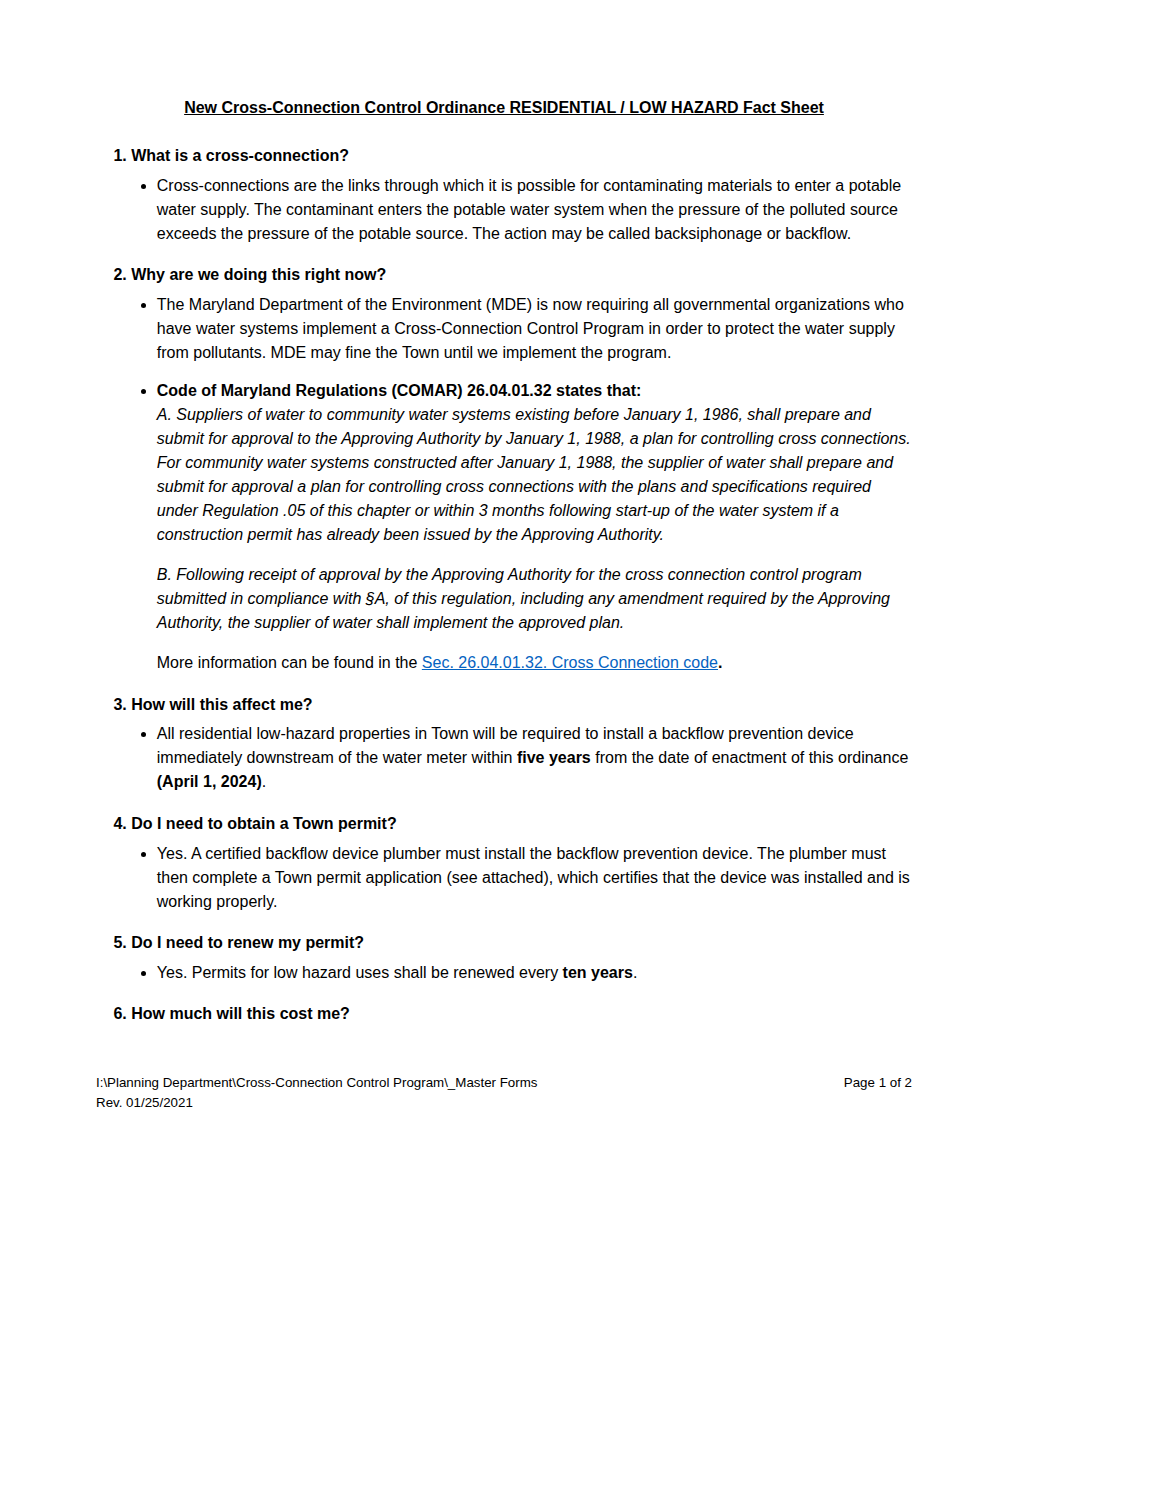New Cross-Connection Control Ordinance RESIDENTIAL / LOW HAZARD Fact Sheet
What is a cross-connection?
Cross-connections are the links through which it is possible for contaminating materials to enter a potable water supply. The contaminant enters the potable water system when the pressure of the polluted source exceeds the pressure of the potable source. The action may be called backsiphonage or backflow.
Why are we doing this right now?
The Maryland Department of the Environment (MDE) is now requiring all governmental organizations who have water systems implement a Cross-Connection Control Program in order to protect the water supply from pollutants. MDE may fine the Town until we implement the program.
Code of Maryland Regulations (COMAR) 26.04.01.32 states that:
A. Suppliers of water to community water systems existing before January 1, 1986, shall prepare and submit for approval to the Approving Authority by January 1, 1988, a plan for controlling cross connections. For community water systems constructed after January 1, 1988, the supplier of water shall prepare and submit for approval a plan for controlling cross connections with the plans and specifications required under Regulation .05 of this chapter or within 3 months following start-up of the water system if a construction permit has already been issued by the Approving Authority.
B. Following receipt of approval by the Approving Authority for the cross connection control program submitted in compliance with §A, of this regulation, including any amendment required by the Approving Authority, the supplier of water shall implement the approved plan.
More information can be found in the Sec. 26.04.01.32. Cross Connection code.
How will this affect me?
All residential low-hazard properties in Town will be required to install a backflow prevention device immediately downstream of the water meter within five years from the date of enactment of this ordinance (April 1, 2024).
Do I need to obtain a Town permit?
Yes. A certified backflow device plumber must install the backflow prevention device. The plumber must then complete a Town permit application (see attached), which certifies that the device was installed and is working properly.
Do I need to renew my permit?
Yes. Permits for low hazard uses shall be renewed every ten years.
How much will this cost me?
I:\Planning Department\Cross-Connection Control Program\_Master Forms
Rev. 01/25/2021
Page 1 of 2